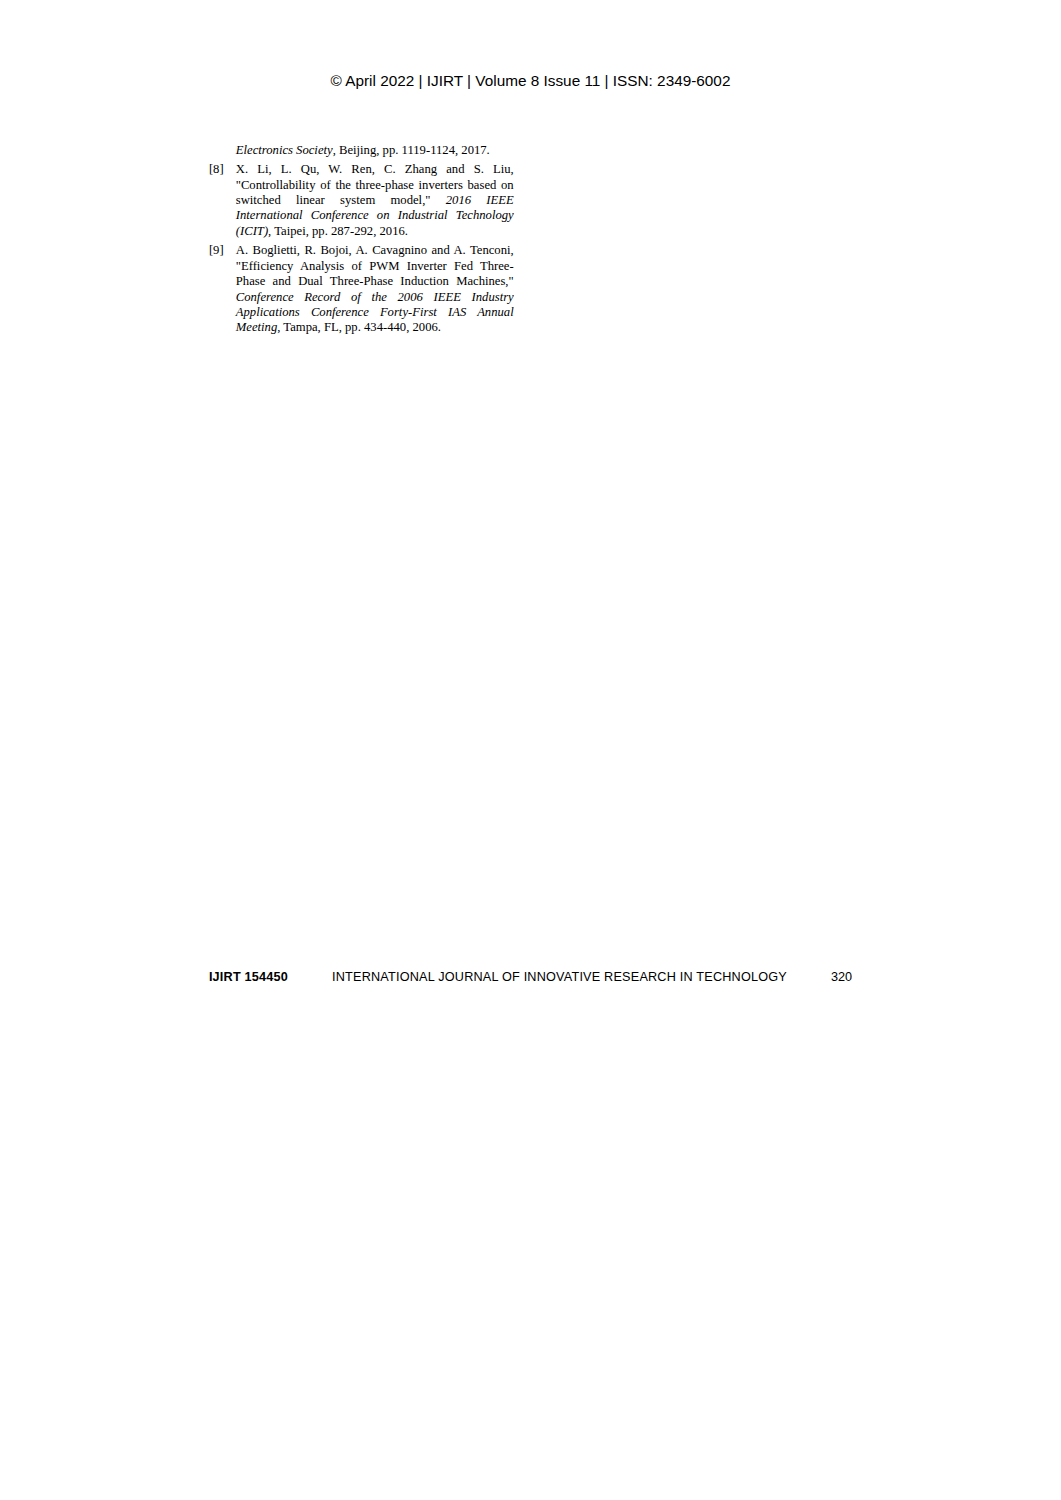© April 2022 | IJIRT | Volume 8 Issue 11 | ISSN: 2349-6002
Electronics Society, Beijing, pp. 1119-1124, 2017.
[8] X. Li, L. Qu, W. Ren, C. Zhang and S. Liu, "Controllability of the three-phase inverters based on switched linear system model," 2016 IEEE International Conference on Industrial Technology (ICIT), Taipei, pp. 287-292, 2016.
[9] A. Boglietti, R. Bojoi, A. Cavagnino and A. Tenconi, "Efficiency Analysis of PWM Inverter Fed Three-Phase and Dual Three-Phase Induction Machines," Conference Record of the 2006 IEEE Industry Applications Conference Forty-First IAS Annual Meeting, Tampa, FL, pp. 434-440, 2006.
IJIRT 154450 INTERNATIONAL JOURNAL OF INNOVATIVE RESEARCH IN TECHNOLOGY 320